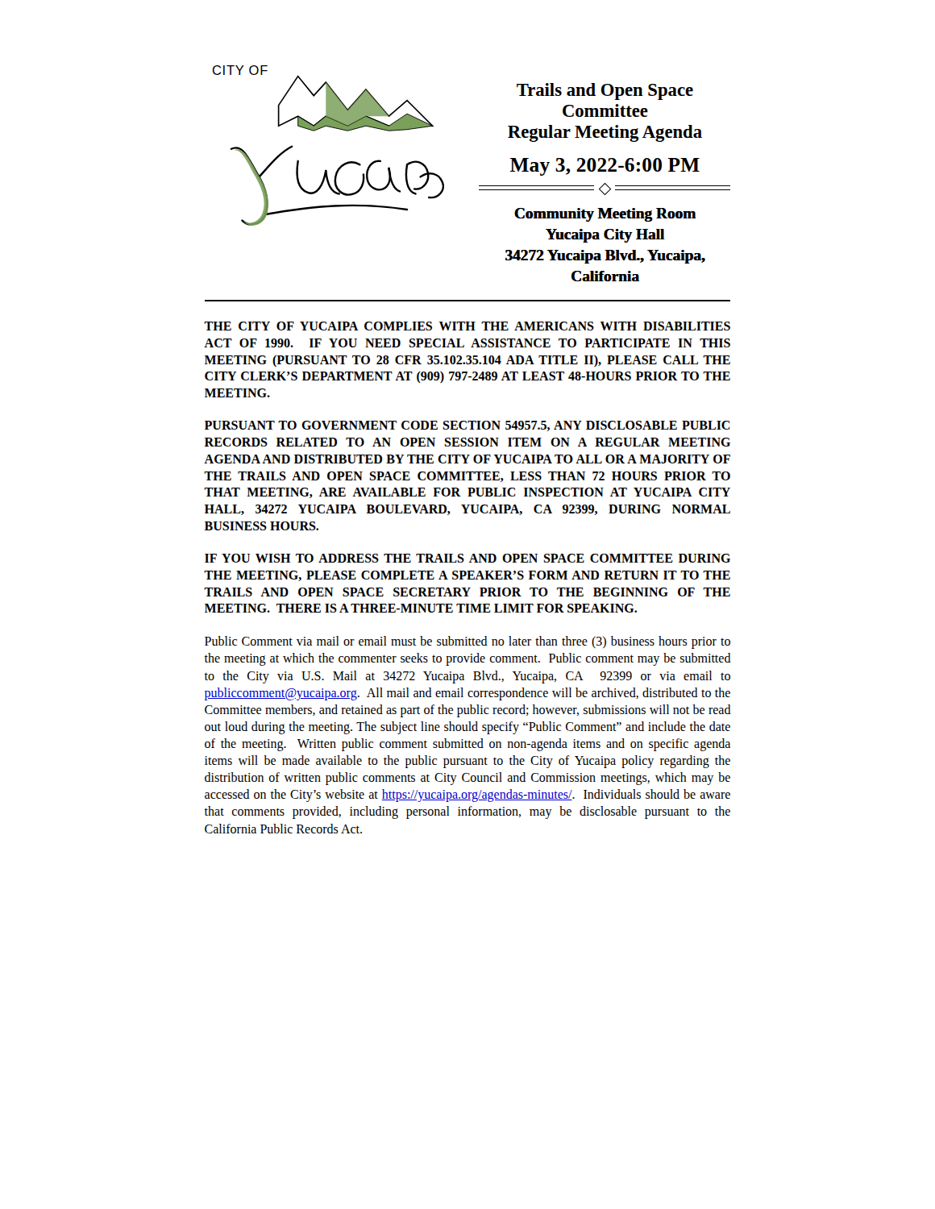CITY OF
Trails and Open Space Committee
Regular Meeting Agenda
May 3, 2022-6:00 PM
Community Meeting Room
Yucaipa City Hall
34272 Yucaipa Blvd., Yucaipa, California
The City of Yucaipa complies with the Americans with Disabilities Act of 1990. If you need special assistance to participate in this meeting (pursuant to 28 CFR 35.102.35.104 ADA Title II), please call the City Clerk’s Department at (909) 797-2489 at least 48-hours prior to the meeting.
Pursuant to Government Code Section 54957.5, any disclosable public records related to an open session item on a regular meeting agenda and distributed by the City of Yucaipa to all or a majority of the Trails and Open Space Committee, less than 72 hours prior to that meeting, are available for public inspection at Yucaipa City Hall, 34272 Yucaipa Boulevard, Yucaipa, CA 92399, during normal business hours.
If you wish to address the Trails and Open Space Committee during the meeting, please complete a speaker’s form and return it to the Trails and Open Space Secretary prior to the beginning of the meeting. There is a three-minute time limit for speaking.
Public Comment via mail or email must be submitted no later than three (3) business hours prior to the meeting at which the commenter seeks to provide comment. Public comment may be submitted to the City via U.S. Mail at 34272 Yucaipa Blvd., Yucaipa, CA 92399 or via email to publiccomment@yucaipa.org. All mail and email correspondence will be archived, distributed to the Committee members, and retained as part of the public record; however, submissions will not be read out loud during the meeting. The subject line should specify “Public Comment” and include the date of the meeting. Written public comment submitted on non-agenda items and on specific agenda items will be made available to the public pursuant to the City of Yucaipa policy regarding the distribution of written public comments at City Council and Commission meetings, which may be accessed on the City’s website at https://yucaipa.org/agendas-minutes/. Individuals should be aware that comments provided, including personal information, may be disclosable pursuant to the California Public Records Act.